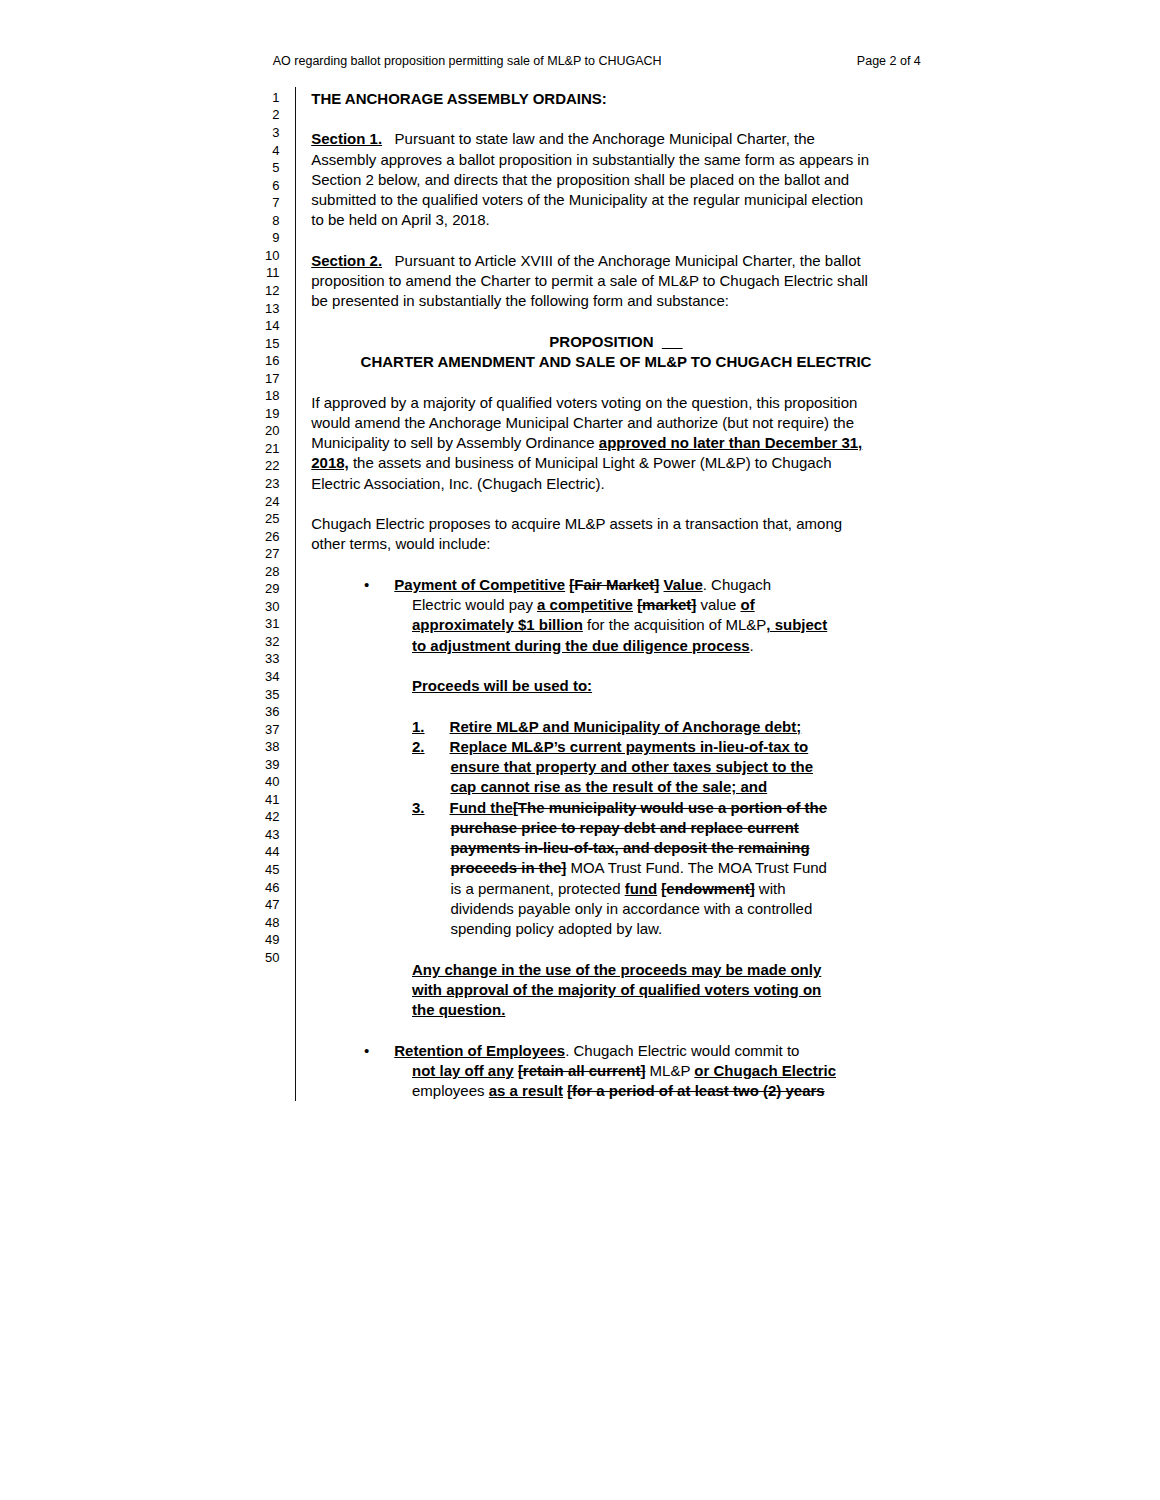AO regarding ballot proposition permitting sale of ML&P to CHUGACH
Page 2 of 4
12345678910 11121314151617181920 21222324252627282930 31323334353637383940 41424344454647484950
THE ANCHORAGE ASSEMBLY ORDAINS:
Section 1. Pursuant to state law and the Anchorage Municipal Charter, the
Assembly approves a ballot proposition in substantially the same form as appears in
Section 2 below, and directs that the proposition shall be placed on the ballot and
submitted to the qualified voters of the Municipality at the regular municipal election
to be held on April 3, 2018.
Section 2. Pursuant to Article XVIII of the Anchorage Municipal Charter, the ballot
proposition to amend the Charter to permit a sale of ML&P to Chugach Electric shall
be presented in substantially the following form and substance:
PROPOSITION
CHARTER AMENDMENT AND SALE OF ML&P TO CHUGACH ELECTRIC
If approved by a majority of qualified voters voting on the question, this proposition
would amend the Anchorage Municipal Charter and authorize (but not require) the
Municipality to sell by Assembly Ordinance approved no later than December 31,
2018, the assets and business of Municipal Light & Power (ML&P) to Chugach
Electric Association, Inc. (Chugach Electric).
Chugach Electric proposes to acquire ML&P assets in a transaction that, among
other terms, would include:
• Payment of Competitive [Fair Market] Value. Chugach
Electric would pay a competitive [market] value of
approximately $1 billion for the acquisition of ML&P, subject
to adjustment during the due diligence process.
Proceeds will be used to:
1. Retire ML&P and Municipality of Anchorage debt;
2. Replace ML&P’s current payments in-lieu-of-tax to
ensure that property and other taxes subject to the
cap cannot rise as the result of the sale; and
3. Fund the[The municipality would use a portion of the
purchase price to repay debt and replace current
payments in-lieu-of-tax, and deposit the remaining
proceeds in the] MOA Trust Fund. The MOA Trust Fund
is a permanent, protected fund [endowment] with
dividends payable only in accordance with a controlled
spending policy adopted by law.
Any change in the use of the proceeds may be made only
with approval of the majority of qualified voters voting on
the question.
• Retention of Employees. Chugach Electric would commit to
not lay off any [retain all current] ML&P or Chugach Electric
employees as a result [for a period of at least two (2) years